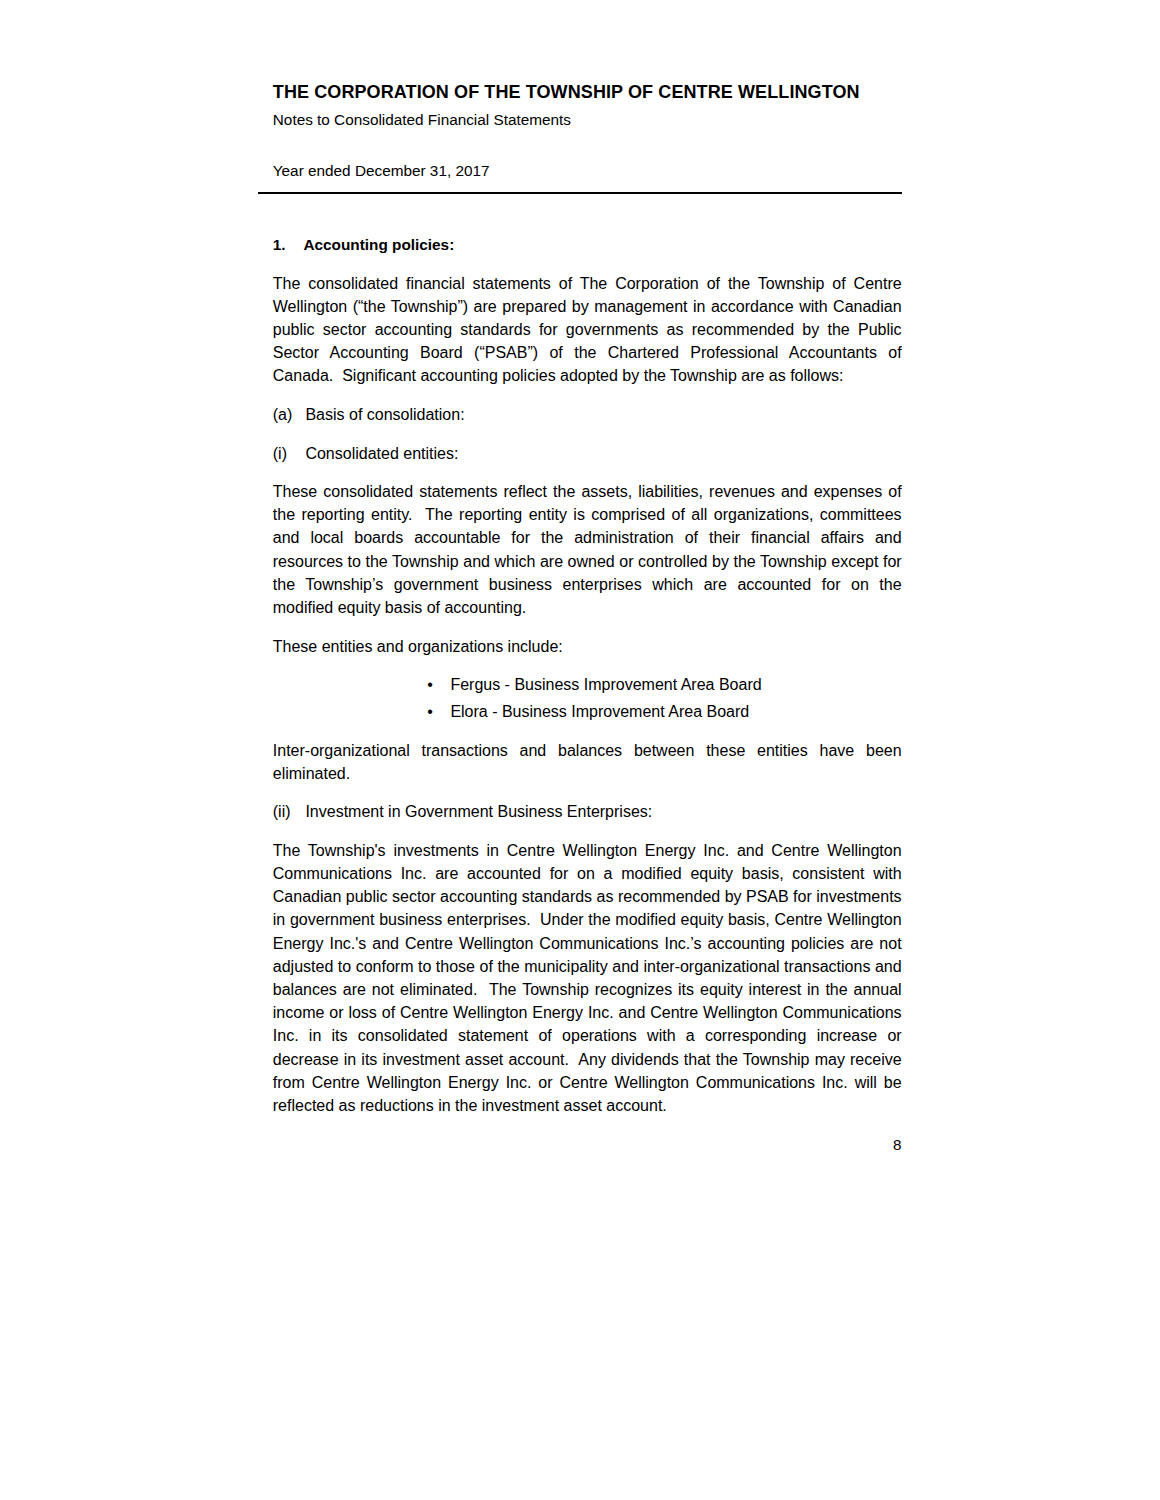THE CORPORATION OF THE TOWNSHIP OF CENTRE WELLINGTON
Notes to Consolidated Financial Statements
Year ended December 31, 2017
1. Accounting policies:
The consolidated financial statements of The Corporation of the Township of Centre Wellington (“the Township”) are prepared by management in accordance with Canadian public sector accounting standards for governments as recommended by the Public Sector Accounting Board (“PSAB”) of the Chartered Professional Accountants of Canada. Significant accounting policies adopted by the Township are as follows:
(a) Basis of consolidation:
(i) Consolidated entities:
These consolidated statements reflect the assets, liabilities, revenues and expenses of the reporting entity. The reporting entity is comprised of all organizations, committees and local boards accountable for the administration of their financial affairs and resources to the Township and which are owned or controlled by the Township except for the Township’s government business enterprises which are accounted for on the modified equity basis of accounting.
These entities and organizations include:
Fergus - Business Improvement Area Board
Elora - Business Improvement Area Board
Inter-organizational transactions and balances between these entities have been eliminated.
(ii) Investment in Government Business Enterprises:
The Township's investments in Centre Wellington Energy Inc. and Centre Wellington Communications Inc. are accounted for on a modified equity basis, consistent with Canadian public sector accounting standards as recommended by PSAB for investments in government business enterprises. Under the modified equity basis, Centre Wellington Energy Inc.'s and Centre Wellington Communications Inc.’s accounting policies are not adjusted to conform to those of the municipality and inter-organizational transactions and balances are not eliminated. The Township recognizes its equity interest in the annual income or loss of Centre Wellington Energy Inc. and Centre Wellington Communications Inc. in its consolidated statement of operations with a corresponding increase or decrease in its investment asset account. Any dividends that the Township may receive from Centre Wellington Energy Inc. or Centre Wellington Communications Inc. will be reflected as reductions in the investment asset account.
8